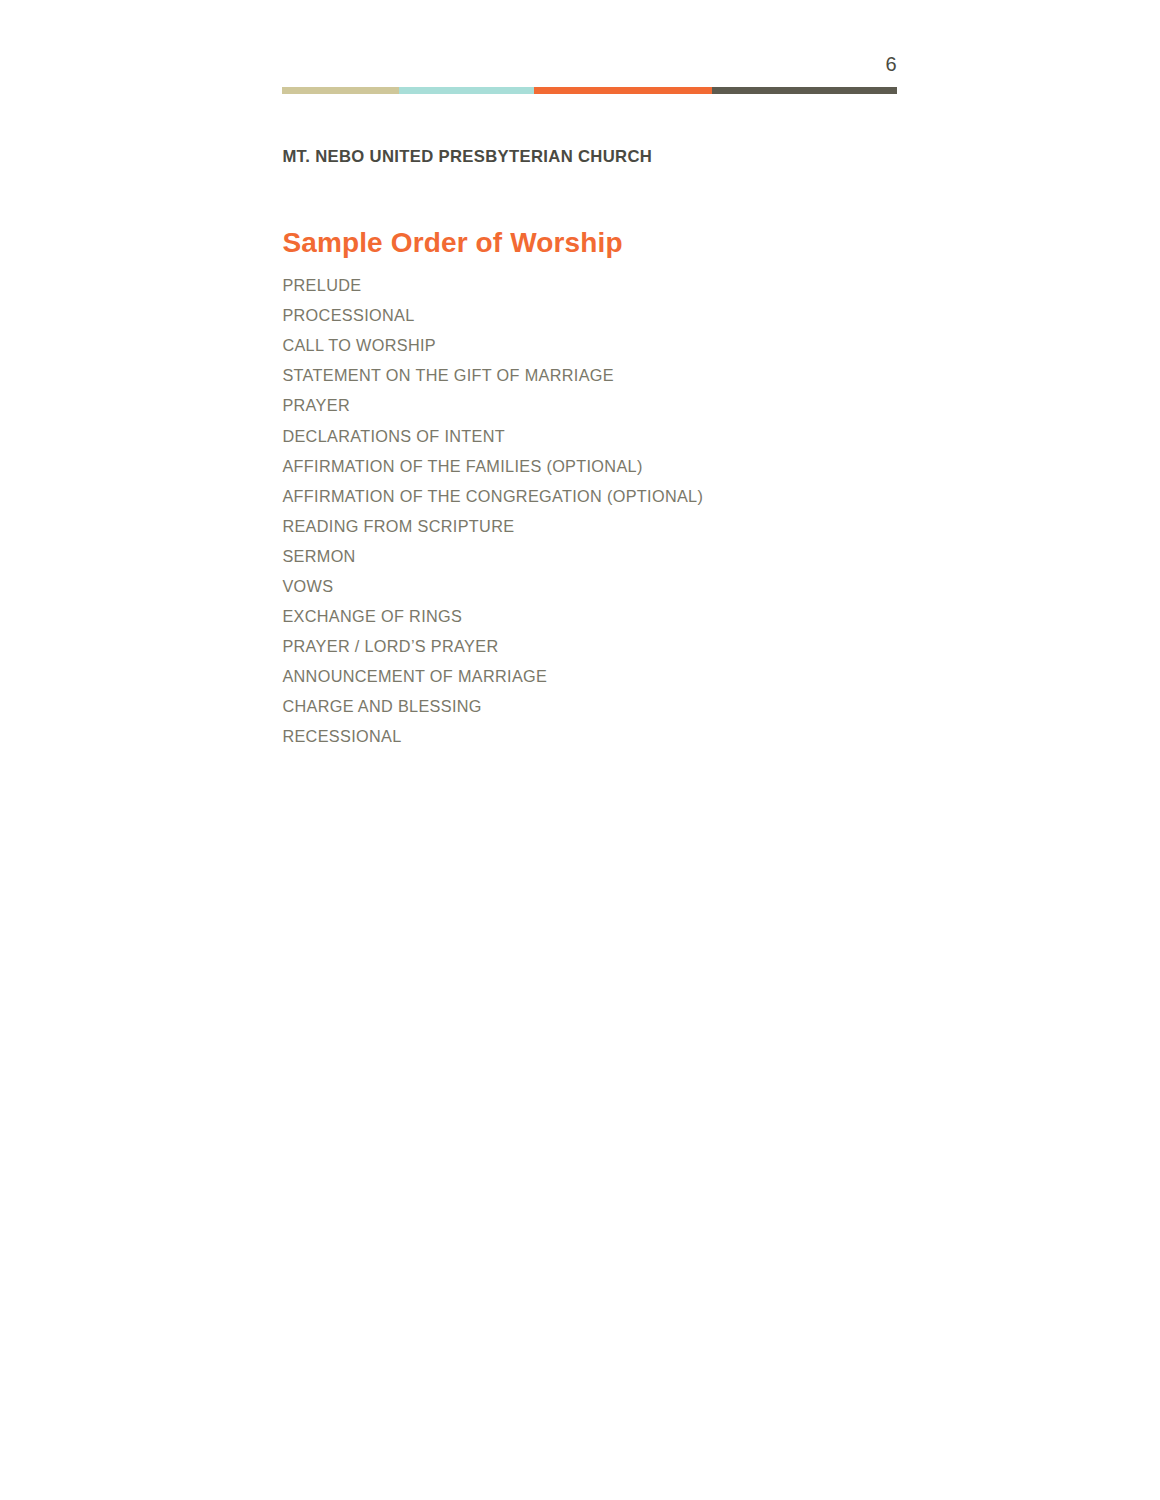6
Mt. Nebo United Presbyterian Church
Sample Order of Worship
Prelude
Processional
Call to Worship
Statement on the Gift of Marriage
Prayer
Declarations of Intent
Affirmation of the Families (Optional)
Affirmation of the Congregation (Optional)
Reading from Scripture
Sermon
Vows
Exchange of Rings
Prayer / Lord’s Prayer
Announcement of Marriage
Charge and Blessing
Recessional